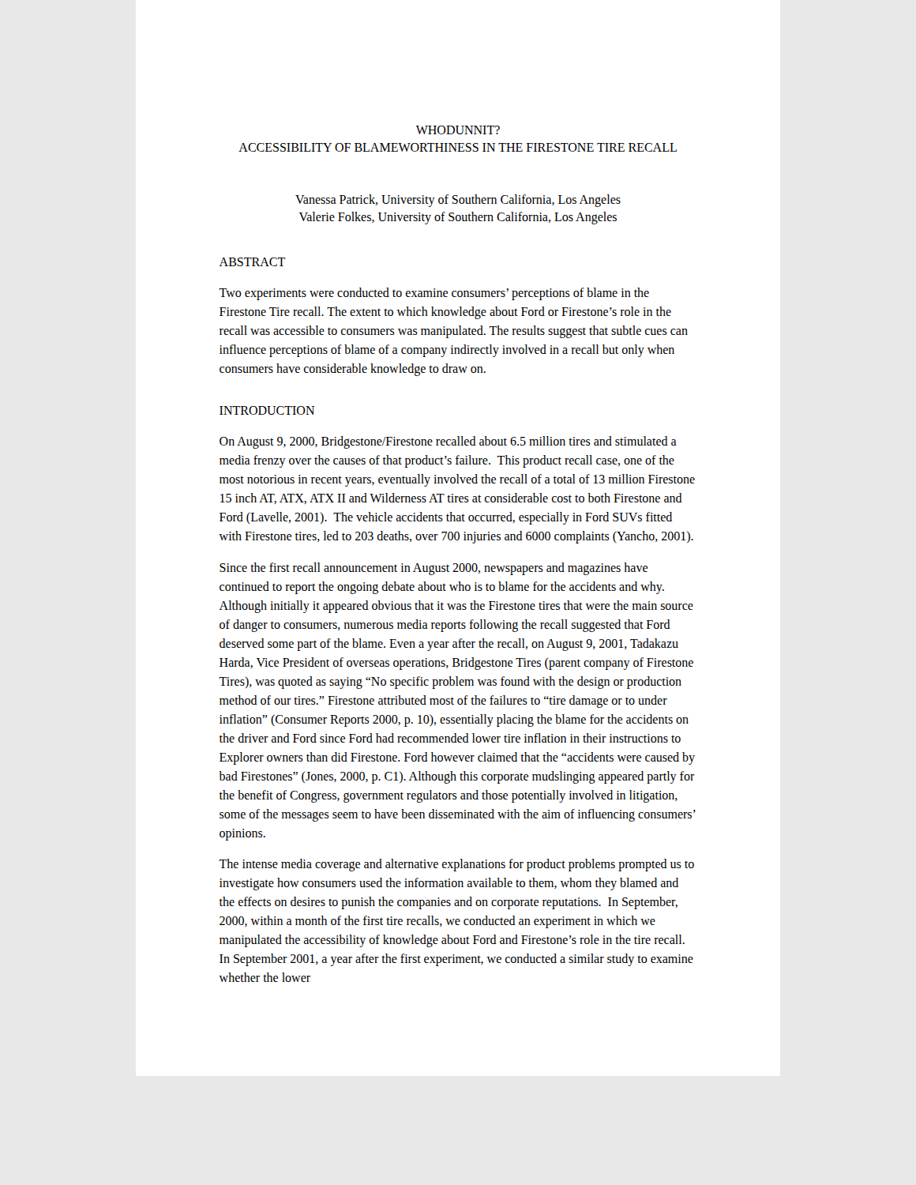WHODUNNIT?
ACCESSIBILITY OF BLAMEWORTHINESS IN THE FIRESTONE TIRE RECALL
Vanessa Patrick, University of Southern California, Los Angeles
Valerie Folkes, University of Southern California, Los Angeles
ABSTRACT
Two experiments were conducted to examine consumers’ perceptions of blame in the Firestone Tire recall. The extent to which knowledge about Ford or Firestone’s role in the recall was accessible to consumers was manipulated. The results suggest that subtle cues can influence perceptions of blame of a company indirectly involved in a recall but only when consumers have considerable knowledge to draw on.
INTRODUCTION
On August 9, 2000, Bridgestone/Firestone recalled about 6.5 million tires and stimulated a media frenzy over the causes of that product’s failure. This product recall case, one of the most notorious in recent years, eventually involved the recall of a total of 13 million Firestone 15 inch AT, ATX, ATX II and Wilderness AT tires at considerable cost to both Firestone and Ford (Lavelle, 2001). The vehicle accidents that occurred, especially in Ford SUVs fitted with Firestone tires, led to 203 deaths, over 700 injuries and 6000 complaints (Yancho, 2001).
Since the first recall announcement in August 2000, newspapers and magazines have continued to report the ongoing debate about who is to blame for the accidents and why. Although initially it appeared obvious that it was the Firestone tires that were the main source of danger to consumers, numerous media reports following the recall suggested that Ford deserved some part of the blame. Even a year after the recall, on August 9, 2001, Tadakazu Harda, Vice President of overseas operations, Bridgestone Tires (parent company of Firestone Tires), was quoted as saying “No specific problem was found with the design or production method of our tires.” Firestone attributed most of the failures to “tire damage or to under inflation” (Consumer Reports 2000, p. 10), essentially placing the blame for the accidents on the driver and Ford since Ford had recommended lower tire inflation in their instructions to Explorer owners than did Firestone. Ford however claimed that the “accidents were caused by bad Firestones” (Jones, 2000, p. C1). Although this corporate mudslinging appeared partly for the benefit of Congress, government regulators and those potentially involved in litigation, some of the messages seem to have been disseminated with the aim of influencing consumers’ opinions.
The intense media coverage and alternative explanations for product problems prompted us to investigate how consumers used the information available to them, whom they blamed and the effects on desires to punish the companies and on corporate reputations. In September, 2000, within a month of the first tire recalls, we conducted an experiment in which we manipulated the accessibility of knowledge about Ford and Firestone’s role in the tire recall. In September 2001, a year after the first experiment, we conducted a similar study to examine whether the lower